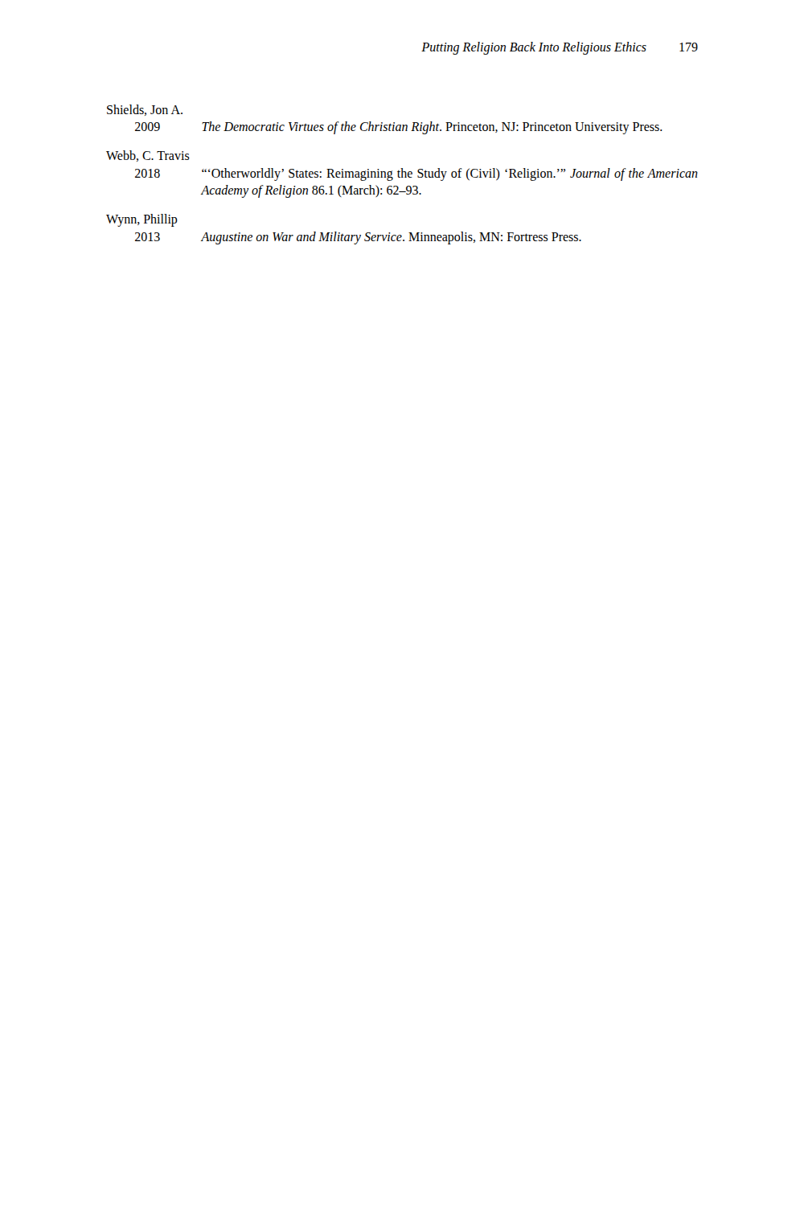Putting Religion Back Into Religious Ethics 179
Shields, Jon A.
2009 The Democratic Virtues of the Christian Right. Princeton, NJ: Princeton University Press.
Webb, C. Travis
2018 “‘Otherworldly’ States: Reimagining the Study of (Civil) ‘Religion.’” Journal of the American Academy of Religion 86.1 (March): 62–93.
Wynn, Phillip
2013 Augustine on War and Military Service. Minneapolis, MN: Fortress Press.